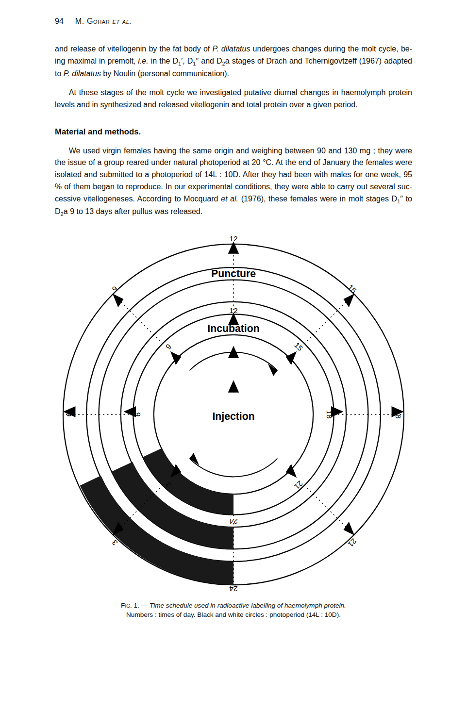94 M. Gohar et al.
and release of vitellogenin by the fat body of P. dilatatus undergoes changes during the molt cycle, being maximal in premolt, i.e. in the D1′, D1″ and D2a stages of Drach and Tchernigovtzeff (1967) adapted to P. dilatatus by Noulin (personal communication).
At these stages of the molt cycle we investigated putative diurnal changes in haemolymph protein levels and in synthesized and released vitellogenin and total protein over a given period.
Material and methods.
We used virgin females having the same origin and weighing between 90 and 130 mg ; they were the issue of a group reared under natural photoperiod at 20 °C. At the end of January the females were isolated and submitted to a photoperiod of 14L : 10D. After they had been with males for one week, 95 % of them began to reproduce. In our experimental conditions, they were able to carry out several successive vitellogeneses. According to Mocquard et al. (1976), these females were in molt stages D1″ to D2a 9 to 13 days after pullus was released.
Circular time schedule diagram Three concentric rings labelled Puncture, Incubation and Injection, each marked with times of day and arrows; the outer rings show the 14 hour light and 10 hour dark photoperiod as white and black arcs. Puncture Incubation Injection 12 24 18 6 15 21 3 9 12 24 18 6 15 21 3 9
Fig. 1. — Time schedule used in radioactive labelling of haemolymph protein.
Numbers : times of day. Black and white circles : photoperiod (14L : 10D).